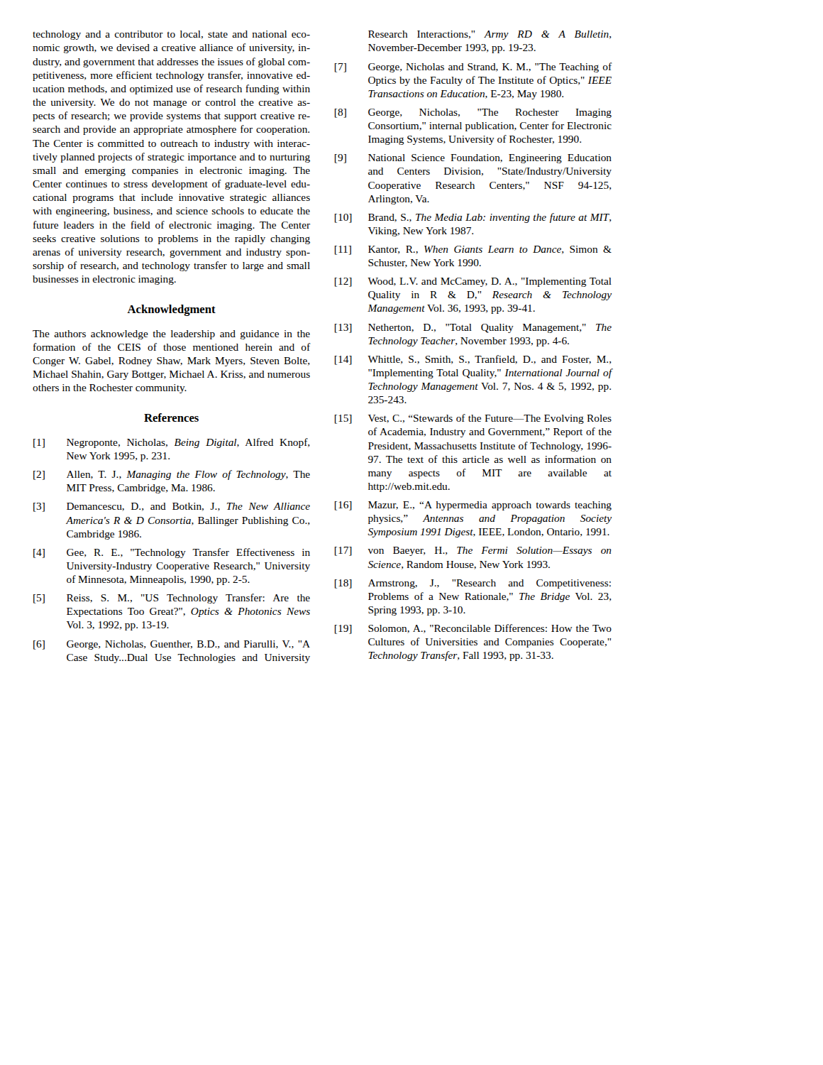technology and a contributor to local, state and national economic growth, we devised a creative alliance of university, industry, and government that addresses the issues of global competitiveness, more efficient technology transfer, innovative education methods, and optimized use of research funding within the university. We do not manage or control the creative aspects of research; we provide systems that support creative research and provide an appropriate atmosphere for cooperation. The Center is committed to outreach to industry with interactively planned projects of strategic importance and to nurturing small and emerging companies in electronic imaging. The Center continues to stress development of graduate-level educational programs that include innovative strategic alliances with engineering, business, and science schools to educate the future leaders in the field of electronic imaging. The Center seeks creative solutions to problems in the rapidly changing arenas of university research, government and industry sponsorship of research, and technology transfer to large and small businesses in electronic imaging.
Acknowledgment
The authors acknowledge the leadership and guidance in the formation of the CEIS of those mentioned herein and of Conger W. Gabel, Rodney Shaw, Mark Myers, Steven Bolte, Michael Shahin, Gary Bottger, Michael A. Kriss, and numerous others in the Rochester community.
References
[1] Negroponte, Nicholas, Being Digital, Alfred Knopf, New York 1995, p. 231.
[2] Allen, T. J., Managing the Flow of Technology, The MIT Press, Cambridge, Ma. 1986.
[3] Demancescu, D., and Botkin, J., The New Alliance America's R & D Consortia, Ballinger Publishing Co., Cambridge 1986.
[4] Gee, R. E., "Technology Transfer Effectiveness in University-Industry Cooperative Research," University of Minnesota, Minneapolis, 1990, pp. 2-5.
[5] Reiss, S. M., "US Technology Transfer: Are the Expectations Too Great?", Optics & Photonics News Vol. 3, 1992, pp. 13-19.
[6] George, Nicholas, Guenther, B.D., and Piarulli, V., "A Case Study...Dual Use Technologies and University Research Interactions," Army RD & A Bulletin, November-December 1993, pp. 19-23.
[7] George, Nicholas and Strand, K. M., "The Teaching of Optics by the Faculty of The Institute of Optics," IEEE Transactions on Education, E-23, May 1980.
[8] George, Nicholas, "The Rochester Imaging Consortium," internal publication, Center for Electronic Imaging Systems, University of Rochester, 1990.
[9] National Science Foundation, Engineering Education and Centers Division, "State/Industry/University Cooperative Research Centers," NSF 94-125, Arlington, Va.
[10] Brand, S., The Media Lab: inventing the future at MIT, Viking, New York 1987.
[11] Kantor, R., When Giants Learn to Dance, Simon & Schuster, New York 1990.
[12] Wood, L.V. and McCamey, D. A., "Implementing Total Quality in R & D," Research & Technology Management Vol. 36, 1993, pp. 39-41.
[13] Netherton, D., "Total Quality Management," The Technology Teacher, November 1993, pp. 4-6.
[14] Whittle, S., Smith, S., Tranfield, D., and Foster, M., "Implementing Total Quality," International Journal of Technology Management Vol. 7, Nos. 4 & 5, 1992, pp. 235-243.
[15] Vest, C., “Stewards of the Future—The Evolving Roles of Academia, Industry and Government,” Report of the President, Massachusetts Institute of Technology, 1996-97. The text of this article as well as information on many aspects of MIT are available at http://web.mit.edu.
[16] Mazur, E., “A hypermedia approach towards teaching physics,” Antennas and Propagation Society Symposium 1991 Digest, IEEE, London, Ontario, 1991.
[17] von Baeyer, H., The Fermi Solution—Essays on Science, Random House, New York 1993.
[18] Armstrong, J., "Research and Competitiveness: Problems of a New Rationale," The Bridge Vol. 23, Spring 1993, pp. 3-10.
[19] Solomon, A., "Reconcilable Differences: How the Two Cultures of Universities and Companies Cooperate," Technology Transfer, Fall 1993, pp. 31-33.